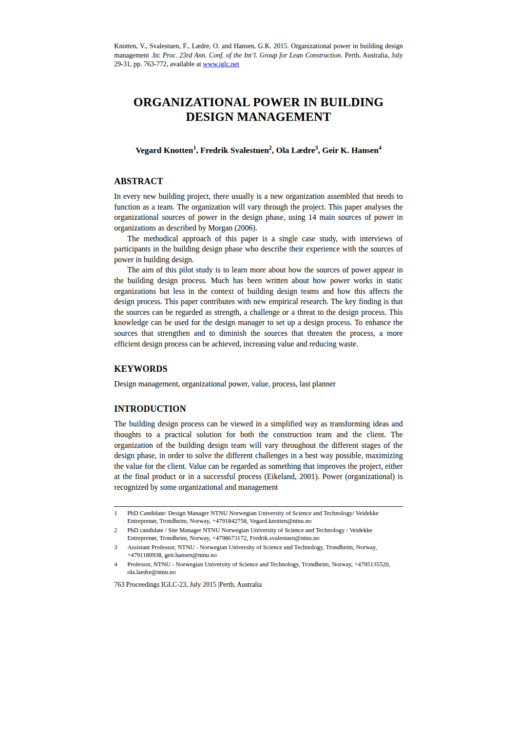Knotten, V., Svalestuen, F., Lædre, O. and Hansen, G.K. 2015. Organizational power in building design management .In: Proc. 23rd Ann. Conf. of the Int’l. Group for Lean Construction. Perth, Australia, July 29-31, pp. 763-772, available at www.iglc.net
ORGANIZATIONAL POWER IN BUILDING
DESIGN MANAGEMENT
Vegard Knotten1, Fredrik Svalestuen2, Ola Lædre3, Geir K. Hansen4
ABSTRACT
In every new building project, there usually is a new organization assembled that needs to function as a team. The organization will vary through the project. This paper analyses the organizational sources of power in the design phase, using 14 main sources of power in organizations as described by Morgan (2006).
The methodical approach of this paper is a single case study, with interviews of participants in the building design phase who describe their experience with the sources of power in building design.
The aim of this pilot study is to learn more about how the sources of power appear in the building design process. Much has been written about how power works in static organizations but less in the context of building design teams and how this affects the design process. This paper contributes with new empirical research. The key finding is that the sources can be regarded as strength, a challenge or a threat to the design process. This knowledge can be used for the design manager to set up a design process. To enhance the sources that strengthen and to diminish the sources that threaten the process, a more efficient design process can be achieved, increasing value and reducing waste.
KEYWORDS
Design management, organizational power, value, process, last planner
INTRODUCTION
The building design process can be viewed in a simplified way as transforming ideas and thoughts to a practical solution for both the construction team and the client. The organization of the building design team will vary throughout the different stages of the design phase, in order to solve the different challenges in a best way possible, maximizing the value for the client. Value can be regarded as something that improves the project, either at the final product or in a successful process (Eikeland, 2001). Power (organizational) is recognized by some organizational and management
1 PhD Candidate/ Design Manager NTNU Norwegian University of Science and Technology/ Veidekke Entreprenør, Trondheim, Norway, +4791842758, Vegard.knotten@ntnu.no
2 PhD candidate / Site Manager NTNU Norwegian University of Science and Technology / Veidekke Entreprenør, Trondheim, Norway, +4798673172, Fredrik.svalestuen@ntnu.no
3 Assistant Professor, NTNU - Norwegian University of Science and Technology, Trondheim, Norway, +4791189938, geir.hansen@ntnu.no
4 Professor, NTNU - Norwegian University of Science and Technology, Trondheim, Norway, +4795135520, ola.laedre@ntnu.no
763 Proceedings IGLC-23, July 2015 |Perth, Australia